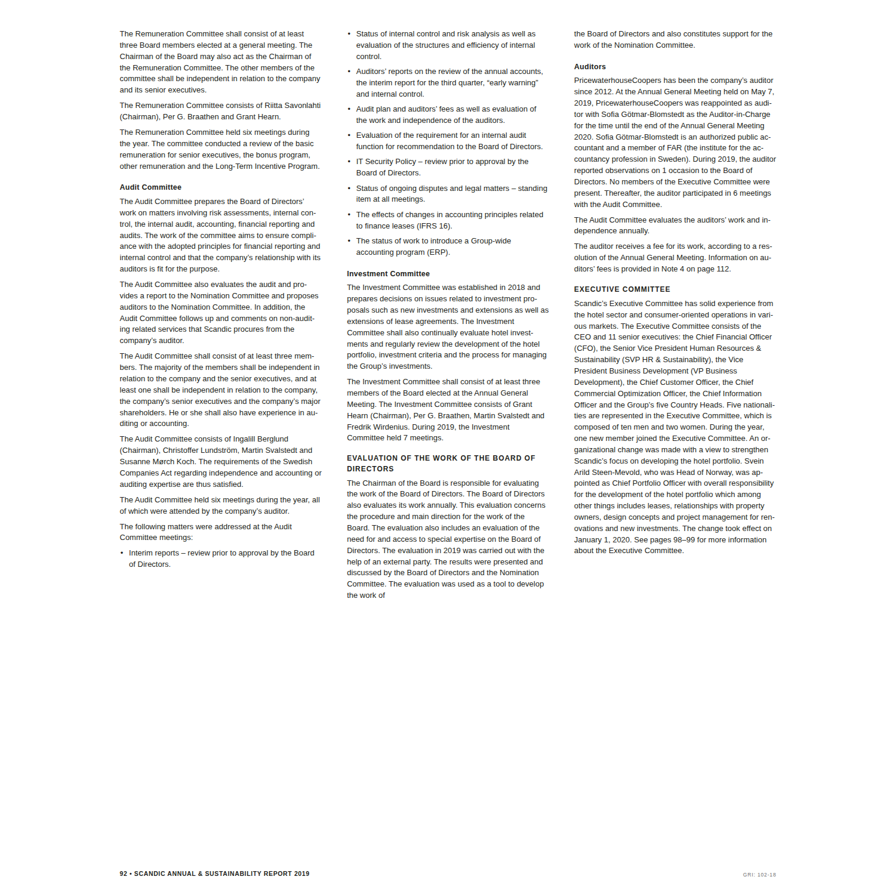The Remuneration Committee shall consist of at least three Board members elected at a general meeting. The Chairman of the Board may also act as the Chairman of the Remuneration Committee. The other members of the committee shall be independent in relation to the company and its senior executives.
The Remuneration Committee consists of Riitta Savonlahti (Chairman), Per G. Braathen and Grant Hearn.
The Remuneration Committee held six meetings during the year. The committee conducted a review of the basic remuneration for senior executives, the bonus program, other remuneration and the Long-Term Incentive Program.
Audit Committee
The Audit Committee prepares the Board of Directors’ work on matters involving risk assessments, internal control, the internal audit, accounting, financial reporting and audits. The work of the committee aims to ensure compliance with the adopted principles for financial reporting and internal control and that the company’s relationship with its auditors is fit for the purpose.
The Audit Committee also evaluates the audit and provides a report to the Nomination Committee and proposes auditors to the Nomination Committee. In addition, the Audit Committee follows up and comments on non-auditing related services that Scandic procures from the company’s auditor.
The Audit Committee shall consist of at least three members. The majority of the members shall be independent in relation to the company and the senior executives, and at least one shall be independent in relation to the company, the company’s senior executives and the company’s major shareholders. He or she shall also have experience in auditing or accounting.
The Audit Committee consists of Ingalill Berglund (Chairman), Christoffer Lundström, Martin Svalstedt and Susanne Mørch Koch. The requirements of the Swedish Companies Act regarding independence and accounting or auditing expertise are thus satisfied.
The Audit Committee held six meetings during the year, all of which were attended by the company’s auditor.
The following matters were addressed at the Audit Committee meetings:
Interim reports – review prior to approval by the Board of Directors.
Status of internal control and risk analysis as well as evaluation of the structures and efficiency of internal control.
Auditors’ reports on the review of the annual accounts, the interim report for the third quarter, “early warning” and internal control.
Audit plan and auditors’ fees as well as evaluation of the work and independence of the auditors.
Evaluation of the requirement for an internal audit function for recommendation to the Board of Directors.
IT Security Policy – review prior to approval by the Board of Directors.
Status of ongoing disputes and legal matters – standing item at all meetings.
The effects of changes in accounting principles related to finance leases (IFRS 16).
The status of work to introduce a Group-wide accounting program (ERP).
Investment Committee
The Investment Committee was established in 2018 and prepares decisions on issues related to investment proposals such as new investments and extensions as well as extensions of lease agreements. The Investment Committee shall also continually evaluate hotel investments and regularly review the development of the hotel portfolio, investment criteria and the process for managing the Group’s investments.
The Investment Committee shall consist of at least three members of the Board elected at the Annual General Meeting. The Investment Committee consists of Grant Hearn (Chairman), Per G. Braathen, Martin Svalstedt and Fredrik Wirdenius. During 2019, the Investment Committee held 7 meetings.
Evaluation of the work of the Board of Directors
The Chairman of the Board is responsible for evaluating the work of the Board of Directors. The Board of Directors also evaluates its work annually. This evaluation concerns the procedure and main direction for the work of the Board. The evaluation also includes an evaluation of the need for and access to special expertise on the Board of Directors. The evaluation in 2019 was carried out with the help of an external party. The results were presented and discussed by the Board of Directors and the Nomination Committee. The evaluation was used as a tool to develop the work of
the Board of Directors and also constitutes support for the work of the Nomination Committee.
Auditors
PricewaterhouseCoopers has been the company’s auditor since 2012. At the Annual General Meeting held on May 7, 2019, PricewaterhouseCoopers was reappointed as auditor with Sofia Götmar-Blomstedt as the Auditor-in-Charge for the time until the end of the Annual General Meeting 2020. Sofia Götmar-Blomstedt is an authorized public accountant and a member of FAR (the institute for the accountancy profession in Sweden). During 2019, the auditor reported observations on 1 occasion to the Board of Directors. No members of the Executive Committee were present. Thereafter, the auditor participated in 6 meetings with the Audit Committee.
The Audit Committee evaluates the auditors’ work and independence annually.
The auditor receives a fee for its work, according to a resolution of the Annual General Meeting. Information on auditors’ fees is provided in Note 4 on page 112.
Executive Committee
Scandic’s Executive Committee has solid experience from the hotel sector and consumer-oriented operations in various markets. The Executive Committee consists of the CEO and 11 senior executives: the Chief Financial Officer (CFO), the Senior Vice President Human Resources & Sustainability (SVP HR & Sustainability), the Vice President Business Development (VP Business Development), the Chief Customer Officer, the Chief Commercial Optimization Officer, the Chief Information Officer and the Group’s five Country Heads. Five nationalities are represented in the Executive Committee, which is composed of ten men and two women. During the year, one new member joined the Executive Committee. An organizational change was made with a view to strengthen Scandic’s focus on developing the hotel portfolio. Svein Arild Steen-Mevold, who was Head of Norway, was appointed as Chief Portfolio Officer with overall responsibility for the development of the hotel portfolio which among other things includes leases, relationships with property owners, design concepts and project management for renovations and new investments. The change took effect on January 1, 2020. See pages 98–99 for more information about the Executive Committee.
92 • SCANDIC ANNUAL & SUSTAINABILITY REPORT 2019
GRI: 102-18